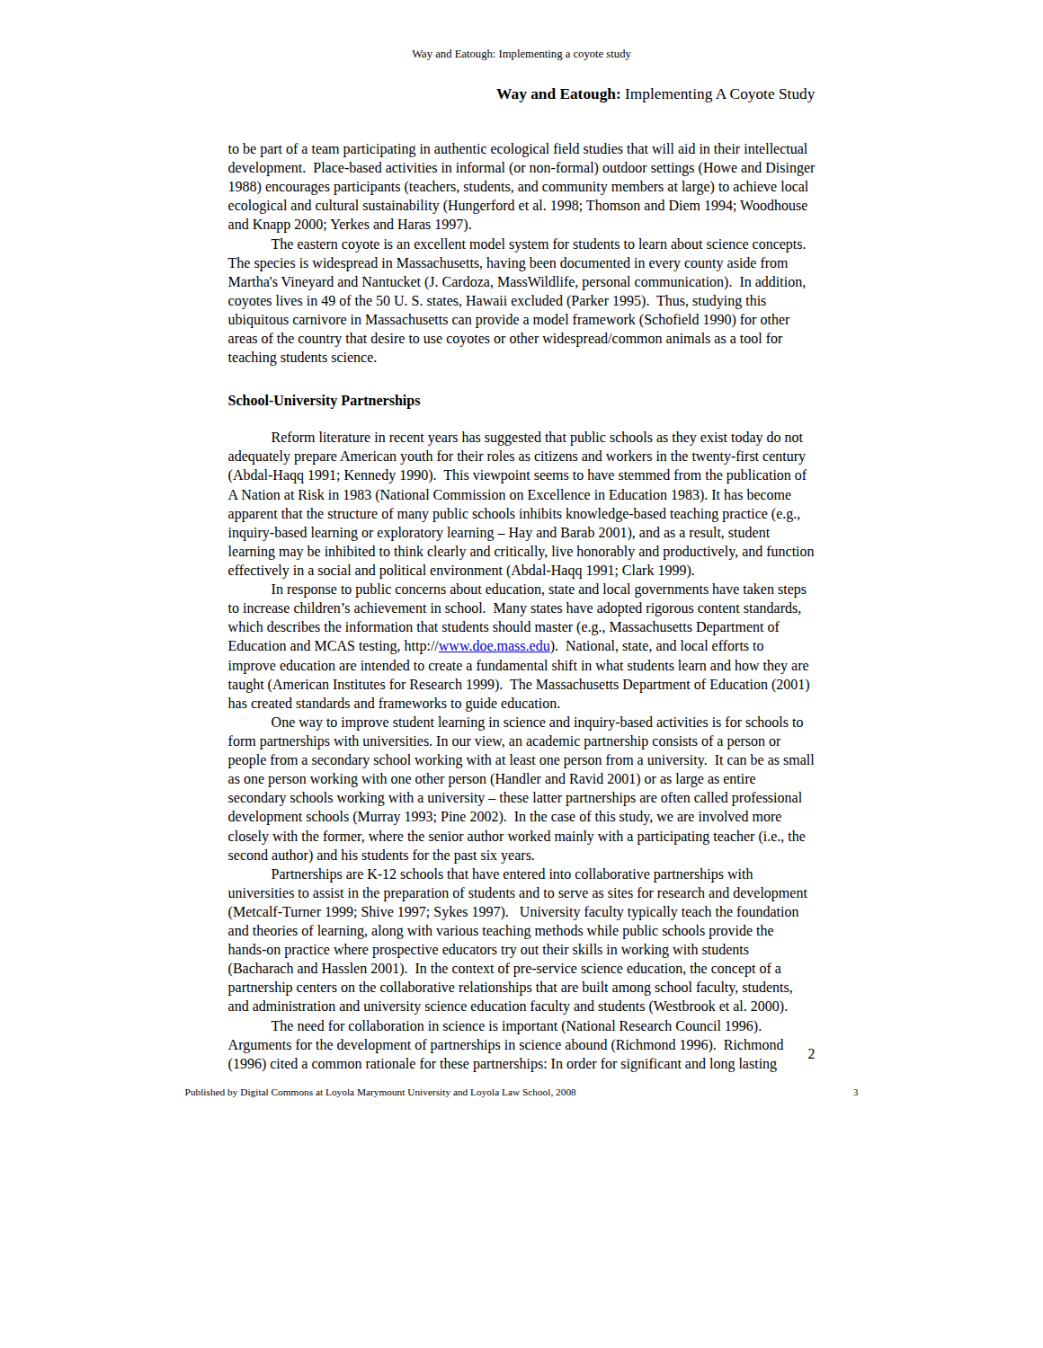Way and Eatough: Implementing a coyote study
Way and Eatough: Implementing A Coyote Study
to be part of a team participating in authentic ecological field studies that will aid in their intellectual development. Place-based activities in informal (or non-formal) outdoor settings (Howe and Disinger 1988) encourages participants (teachers, students, and community members at large) to achieve local ecological and cultural sustainability (Hungerford et al. 1998; Thomson and Diem 1994; Woodhouse and Knapp 2000; Yerkes and Haras 1997).
The eastern coyote is an excellent model system for students to learn about science concepts. The species is widespread in Massachusetts, having been documented in every county aside from Martha's Vineyard and Nantucket (J. Cardoza, MassWildlife, personal communication). In addition, coyotes lives in 49 of the 50 U. S. states, Hawaii excluded (Parker 1995). Thus, studying this ubiquitous carnivore in Massachusetts can provide a model framework (Schofield 1990) for other areas of the country that desire to use coyotes or other widespread/common animals as a tool for teaching students science.
School-University Partnerships
Reform literature in recent years has suggested that public schools as they exist today do not adequately prepare American youth for their roles as citizens and workers in the twenty-first century (Abdal-Haqq 1991; Kennedy 1990). This viewpoint seems to have stemmed from the publication of A Nation at Risk in 1983 (National Commission on Excellence in Education 1983). It has become apparent that the structure of many public schools inhibits knowledge-based teaching practice (e.g., inquiry-based learning or exploratory learning – Hay and Barab 2001), and as a result, student learning may be inhibited to think clearly and critically, live honorably and productively, and function effectively in a social and political environment (Abdal-Haqq 1991; Clark 1999).
In response to public concerns about education, state and local governments have taken steps to increase children’s achievement in school. Many states have adopted rigorous content standards, which describes the information that students should master (e.g., Massachusetts Department of Education and MCAS testing, http://www.doe.mass.edu). National, state, and local efforts to improve education are intended to create a fundamental shift in what students learn and how they are taught (American Institutes for Research 1999). The Massachusetts Department of Education (2001) has created standards and frameworks to guide education.
One way to improve student learning in science and inquiry-based activities is for schools to form partnerships with universities. In our view, an academic partnership consists of a person or people from a secondary school working with at least one person from a university. It can be as small as one person working with one other person (Handler and Ravid 2001) or as large as entire secondary schools working with a university – these latter partnerships are often called professional development schools (Murray 1993; Pine 2002). In the case of this study, we are involved more closely with the former, where the senior author worked mainly with a participating teacher (i.e., the second author) and his students for the past six years.
Partnerships are K-12 schools that have entered into collaborative partnerships with universities to assist in the preparation of students and to serve as sites for research and development (Metcalf-Turner 1999; Shive 1997; Sykes 1997). University faculty typically teach the foundation and theories of learning, along with various teaching methods while public schools provide the hands-on practice where prospective educators try out their skills in working with students (Bacharach and Hasslen 2001). In the context of pre-service science education, the concept of a partnership centers on the collaborative relationships that are built among school faculty, students, and administration and university science education faculty and students (Westbrook et al. 2000).
The need for collaboration in science is important (National Research Council 1996). Arguments for the development of partnerships in science abound (Richmond 1996). Richmond (1996) cited a common rationale for these partnerships: In order for significant and long lasting
2
Published by Digital Commons at Loyola Marymount University and Loyola Law School, 2008
3